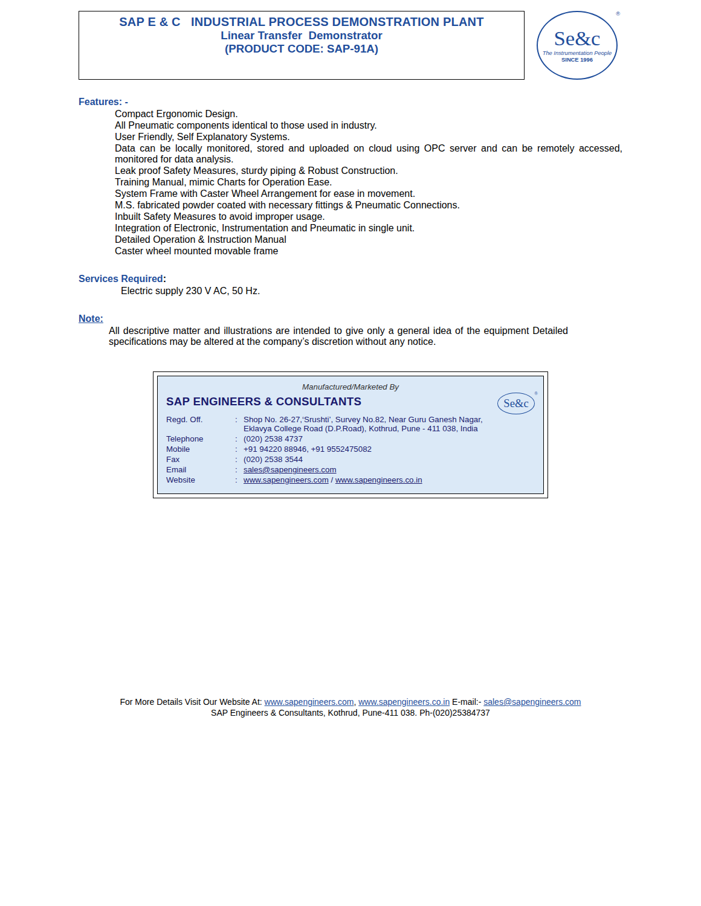SAP E & C INDUSTRIAL PROCESS DEMONSTRATION PLANT
Linear Transfer Demonstrator
(PRODUCT CODE: SAP-91A)
® Se&c The Instrumentation People SINCE 1996
Features: -
Compact Ergonomic Design.
All Pneumatic components identical to those used in industry.
User Friendly, Self Explanatory Systems.
Data can be locally monitored, stored and uploaded on cloud using OPC server and can be remotely accessed, monitored for data analysis.
Leak proof Safety Measures, sturdy piping & Robust Construction.
Training Manual, mimic Charts for Operation Ease.
System Frame with Caster Wheel Arrangement for ease in movement.
M.S. fabricated powder coated with necessary fittings & Pneumatic Connections.
Inbuilt Safety Measures to avoid improper usage.
Integration of Electronic, Instrumentation and Pneumatic in single unit.
Detailed Operation & Instruction Manual
Caster wheel mounted movable frame
Services Required:
Electric supply 230 V AC, 50 Hz.
Note:
All descriptive matter and illustrations are intended to give only a general idea of the equipment Detailed specifications may be altered at the company’s discretion without any notice.
Manufactured/Marketed By
SAP ENGINEERS & CONSULTANTS
®Se&c
| Regd. Off. | : | Shop No. 26-27,‘Srushti’, Survey No.82, Near Guru Ganesh Nagar, Eklavya College Road (D.P.Road), Kothrud, Pune - 411 038, India |
| Telephone | : | (020) 2538 4737 |
| Mobile | : | +91 94220 88946, +91 9552475082 |
| Fax | : | (020) 2538 3544 |
| Email | : | sales@sapengineers.com |
| Website | : | www.sapengineers.com / www.sapengineers.co.in |
For More Details Visit Our Website At: www.sapengineers.com, www.sapengineers.co.in E-mail:- sales@sapengineers.com
SAP Engineers & Consultants, Kothrud, Pune-411 038. Ph-(020)25384737